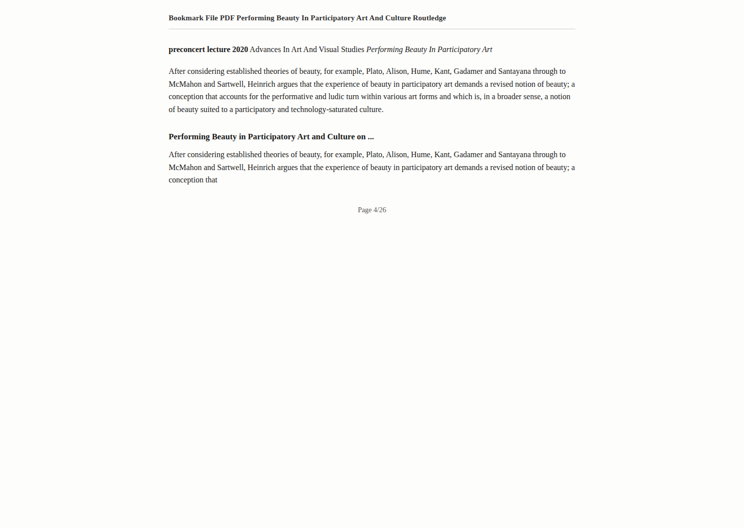Bookmark File PDF Performing Beauty In Participatory Art And Culture Routledge
preconcert lecture 2020 Advances In Art And Visual Studies Performing Beauty In Participatory Art
After considering established theories of beauty, for example, Plato, Alison, Hume, Kant, Gadamer and Santayana through to McMahon and Sartwell, Heinrich argues that the experience of beauty in participatory art demands a revised notion of beauty; a conception that accounts for the performative and ludic turn within various art forms and which is, in a broader sense, a notion of beauty suited to a participatory and technology-saturated culture.
Performing Beauty in Participatory Art and Culture on ...
After considering established theories of beauty, for example, Plato, Alison, Hume, Kant, Gadamer and Santayana through to McMahon and Sartwell, Heinrich argues that the experience of beauty in participatory art demands a revised notion of beauty; a conception that
Page 4/26